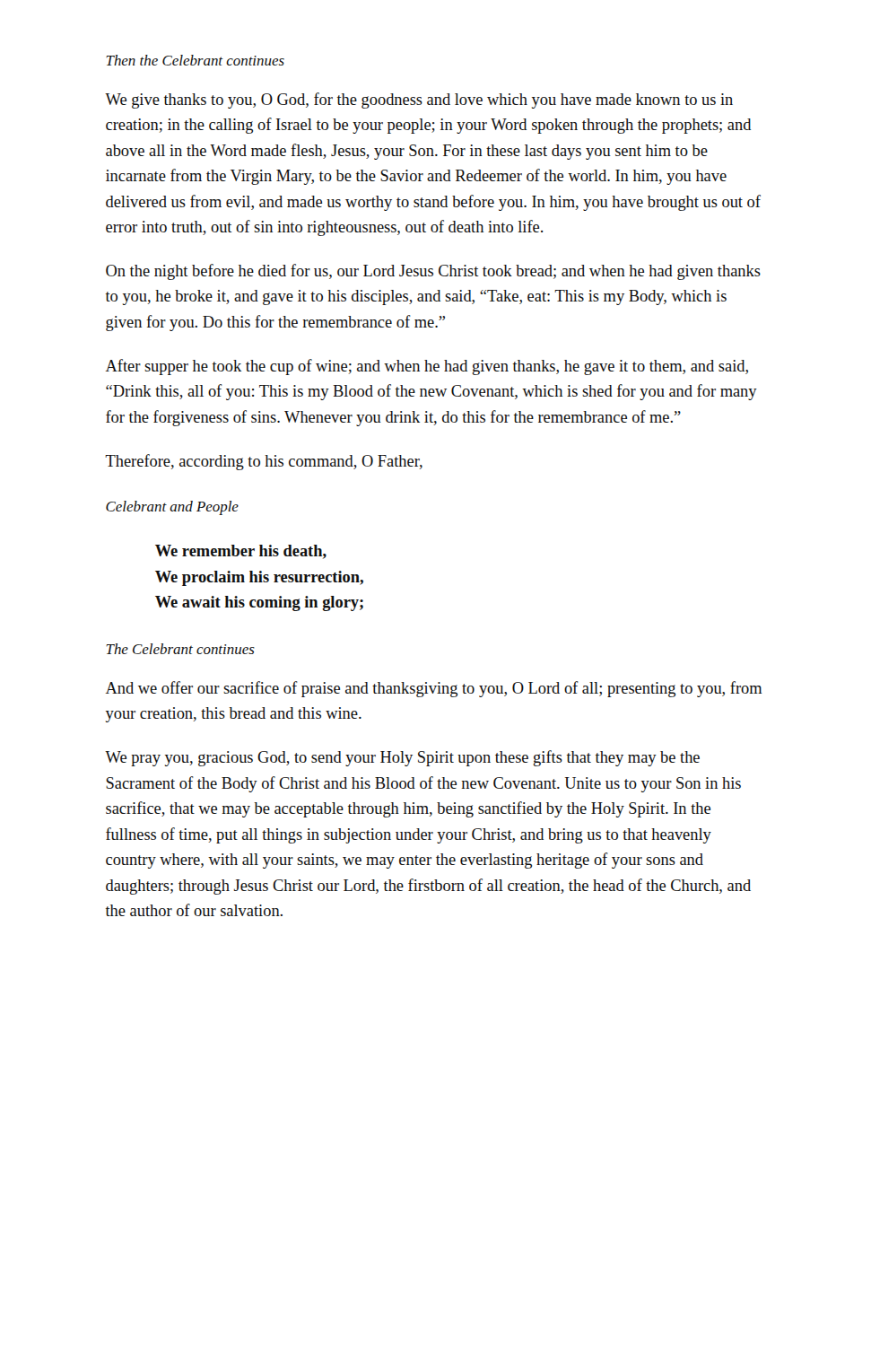Then the Celebrant continues
We give thanks to you, O God, for the goodness and love which you have made known to us in creation; in the calling of Israel to be your people; in your Word spoken through the prophets; and above all in the Word made flesh, Jesus, your Son. For in these last days you sent him to be incarnate from the Virgin Mary, to be the Savior and Redeemer of the world. In him, you have delivered us from evil, and made us worthy to stand before you. In him, you have brought us out of error into truth, out of sin into righteousness, out of death into life.
On the night before he died for us, our Lord Jesus Christ took bread; and when he had given thanks to you, he broke it, and gave it to his disciples, and said, “Take, eat: This is my Body, which is given for you. Do this for the remembrance of me.”
After supper he took the cup of wine; and when he had given thanks, he gave it to them, and said, “Drink this, all of you: This is my Blood of the new Covenant, which is shed for you and for many for the forgiveness of sins. Whenever you drink it, do this for the remembrance of me.”
Therefore, according to his command, O Father,
Celebrant and People
We remember his death,
We proclaim his resurrection,
We await his coming in glory;
The Celebrant continues
And we offer our sacrifice of praise and thanksgiving to you, O Lord of all; presenting to you, from your creation, this bread and this wine.
We pray you, gracious God, to send your Holy Spirit upon these gifts that they may be the Sacrament of the Body of Christ and his Blood of the new Covenant. Unite us to your Son in his sacrifice, that we may be acceptable through him, being sanctified by the Holy Spirit. In the fullness of time, put all things in subjection under your Christ, and bring us to that heavenly country where, with all your saints, we may enter the everlasting heritage of your sons and daughters; through Jesus Christ our Lord, the firstborn of all creation, the head of the Church, and the author of our salvation.